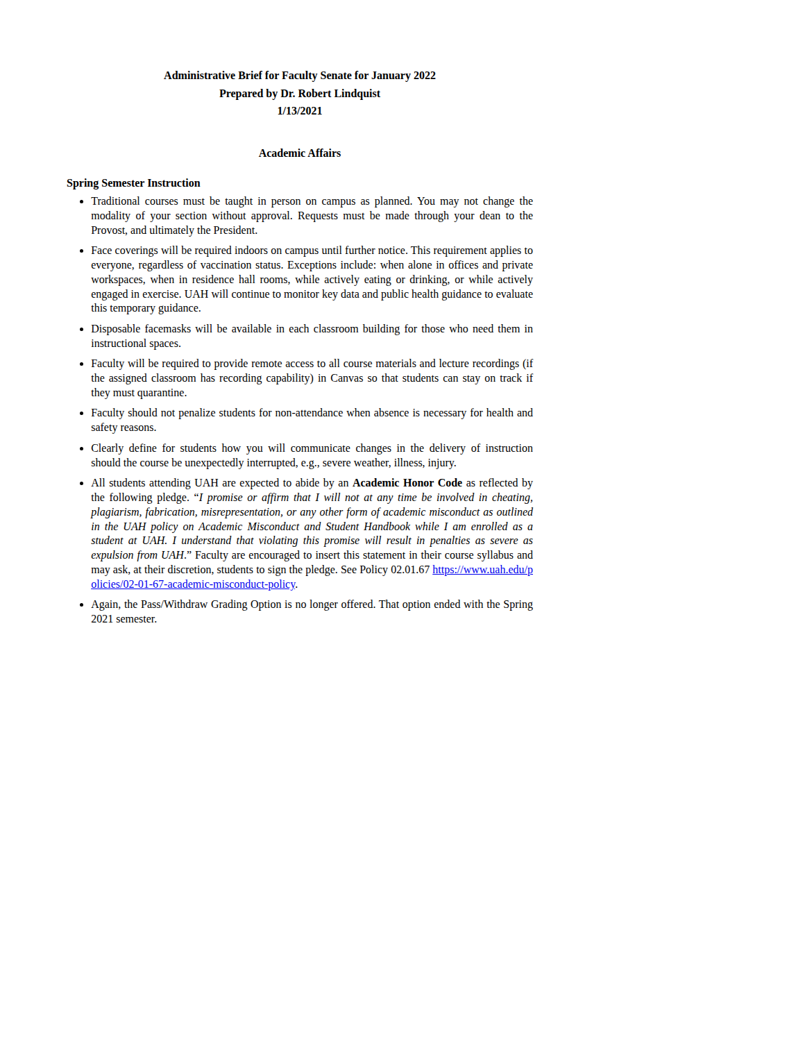Administrative Brief for Faculty Senate for January 2022
Prepared by Dr. Robert Lindquist
1/13/2021
Academic Affairs
Spring Semester Instruction
Traditional courses must be taught in person on campus as planned. You may not change the modality of your section without approval. Requests must be made through your dean to the Provost, and ultimately the President.
Face coverings will be required indoors on campus until further notice. This requirement applies to everyone, regardless of vaccination status. Exceptions include: when alone in offices and private workspaces, when in residence hall rooms, while actively eating or drinking, or while actively engaged in exercise. UAH will continue to monitor key data and public health guidance to evaluate this temporary guidance.
Disposable facemasks will be available in each classroom building for those who need them in instructional spaces.
Faculty will be required to provide remote access to all course materials and lecture recordings (if the assigned classroom has recording capability) in Canvas so that students can stay on track if they must quarantine.
Faculty should not penalize students for non-attendance when absence is necessary for health and safety reasons.
Clearly define for students how you will communicate changes in the delivery of instruction should the course be unexpectedly interrupted, e.g., severe weather, illness, injury.
All students attending UAH are expected to abide by an Academic Honor Code as reflected by the following pledge. “I promise or affirm that I will not at any time be involved in cheating, plagiarism, fabrication, misrepresentation, or any other form of academic misconduct as outlined in the UAH policy on Academic Misconduct and Student Handbook while I am enrolled as a student at UAH. I understand that violating this promise will result in penalties as severe as expulsion from UAH.” Faculty are encouraged to insert this statement in their course syllabus and may ask, at their discretion, students to sign the pledge. See Policy 02.01.67 https://www.uah.edu/policies/02-01-67-academic-misconduct-policy.
Again, the Pass/Withdraw Grading Option is no longer offered. That option ended with the Spring 2021 semester.